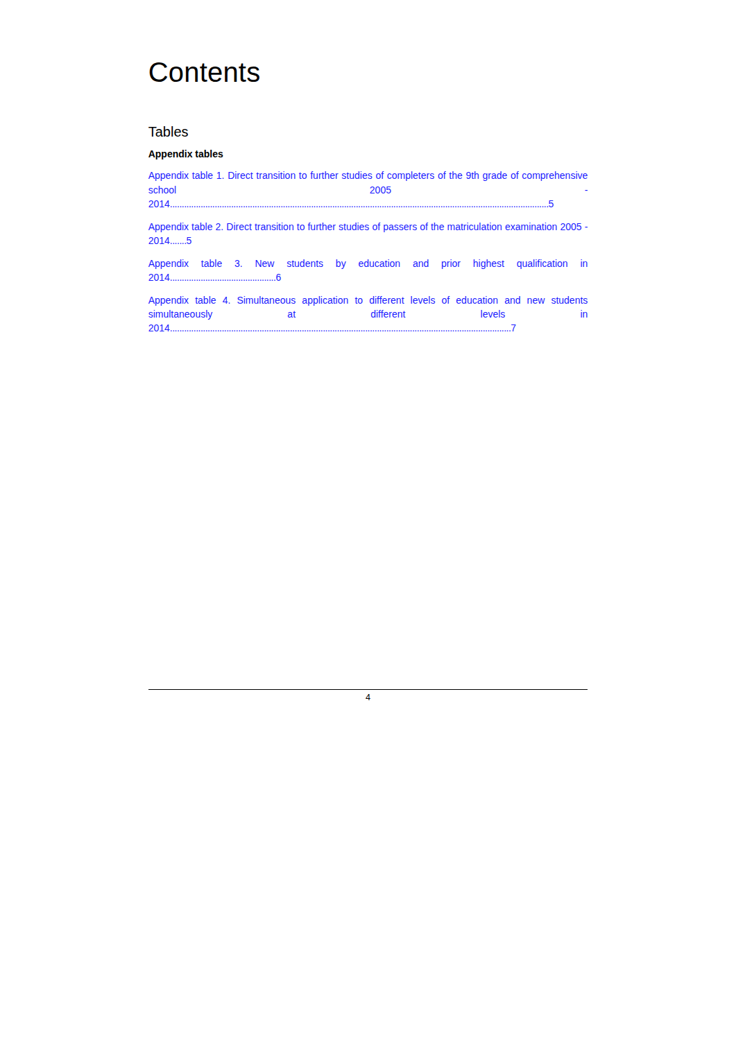Contents
Tables
Appendix tables
Appendix table 1. Direct transition to further studies of completers of the 9th grade of comprehensive school 2005 - 2014................................................................................................................................................................. 5
Appendix table 2. Direct transition to further studies of passers of the matriculation examination 2005 - 2014....... 5
Appendix table 3. New students by education and prior highest qualification in 2014............................................. 6
Appendix table 4. Simultaneous application to different levels of education and new students simultaneously at different levels in 2014................................................................................................................................................. 7
4